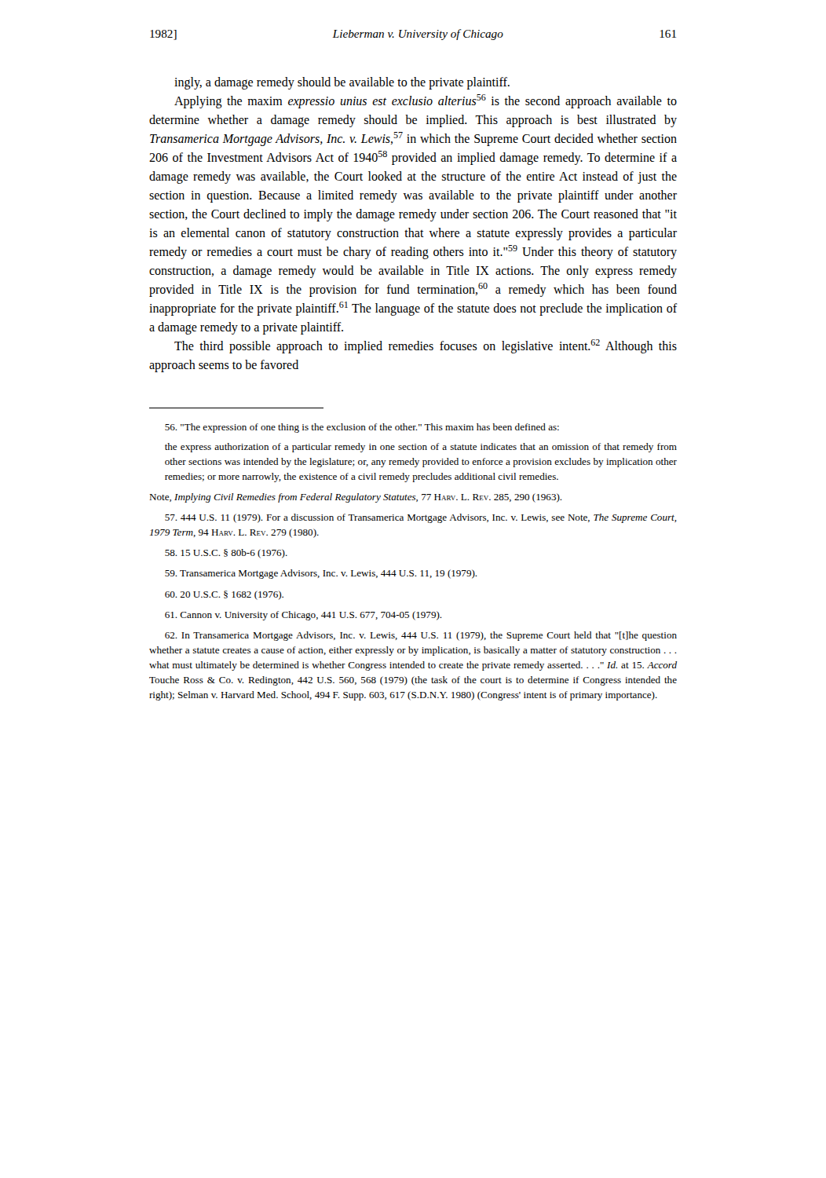1982] Lieberman v. University of Chicago 161
ingly, a damage remedy should be available to the private plaintiff.
Applying the maxim expressio unius est exclusio alterius56 is the second approach available to determine whether a damage remedy should be implied. This approach is best illustrated by Transamerica Mortgage Advisors, Inc. v. Lewis,57 in which the Supreme Court decided whether section 206 of the Investment Advisors Act of 194058 provided an implied damage remedy. To determine if a damage remedy was available, the Court looked at the structure of the entire Act instead of just the section in question. Because a limited remedy was available to the private plaintiff under another section, the Court declined to imply the damage remedy under section 206. The Court reasoned that "it is an elemental canon of statutory construction that where a statute expressly provides a particular remedy or remedies a court must be chary of reading others into it."59 Under this theory of statutory construction, a damage remedy would be available in Title IX actions. The only express remedy provided in Title IX is the provision for fund termination,60 a remedy which has been found inappropriate for the private plaintiff.61 The language of the statute does not preclude the implication of a damage remedy to a private plaintiff.
The third possible approach to implied remedies focuses on legislative intent.62 Although this approach seems to be favored
56. "The expression of one thing is the exclusion of the other." This maxim has been defined as:
the express authorization of a particular remedy in one section of a statute indicates that an omission of that remedy from other sections was intended by the legislature; or, any remedy provided to enforce a provision excludes by implication other remedies; or more narrowly, the existence of a civil remedy precludes additional civil remedies.
Note, Implying Civil Remedies from Federal Regulatory Statutes, 77 Harv. L. Rev. 285, 290 (1963).
57. 444 U.S. 11 (1979). For a discussion of Transamerica Mortgage Advisors, Inc. v. Lewis, see Note, The Supreme Court, 1979 Term, 94 Harv. L. Rev. 279 (1980).
58. 15 U.S.C. § 80b-6 (1976).
59. Transamerica Mortgage Advisors, Inc. v. Lewis, 444 U.S. 11, 19 (1979).
60. 20 U.S.C. § 1682 (1976).
61. Cannon v. University of Chicago, 441 U.S. 677, 704-05 (1979).
62. In Transamerica Mortgage Advisors, Inc. v. Lewis, 444 U.S. 11 (1979), the Supreme Court held that "[t]he question whether a statute creates a cause of action, either expressly or by implication, is basically a matter of statutory construction . . . what must ultimately be determined is whether Congress intended to create the private remedy asserted. . . ." Id. at 15. Accord Touche Ross & Co. v. Redington, 442 U.S. 560, 568 (1979) (the task of the court is to determine if Congress intended the right); Selman v. Harvard Med. School, 494 F. Supp. 603, 617 (S.D.N.Y. 1980) (Congress' intent is of primary importance).